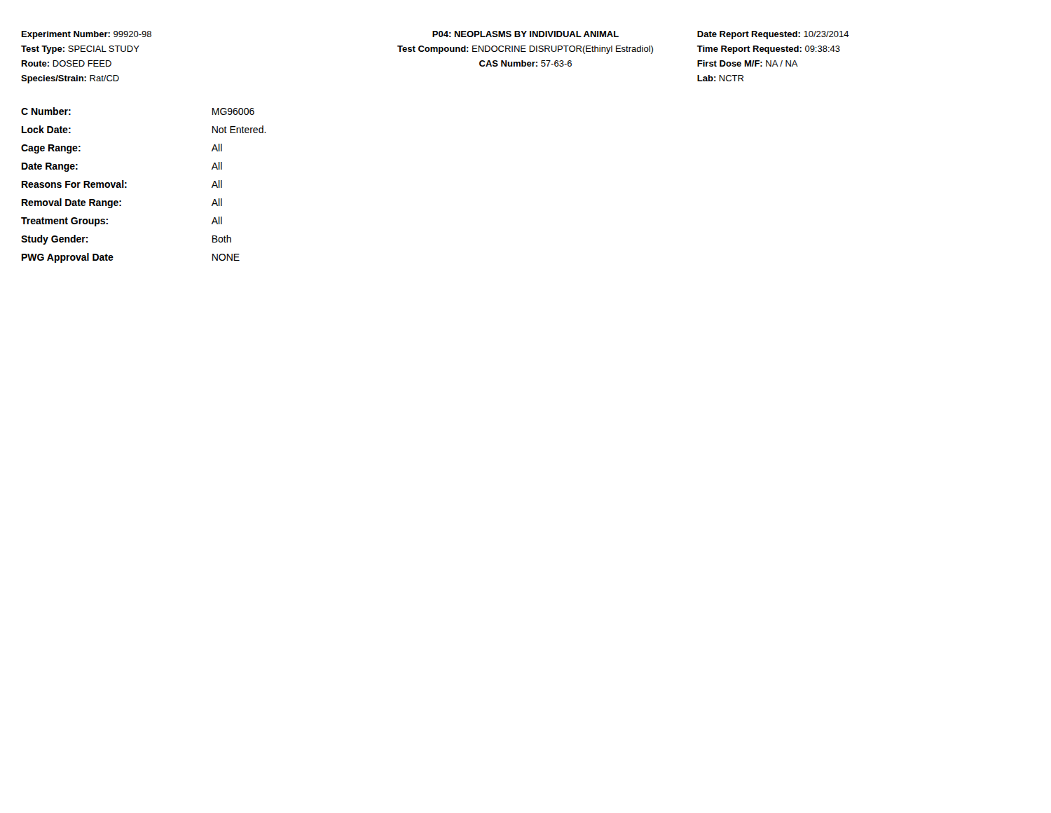| Experiment Number: 99920-98 Test Type: SPECIAL STUDY Route: DOSED FEED Species/Strain: Rat/CD | P04: NEOPLASMS BY INDIVIDUAL ANIMAL Test Compound: ENDOCRINE DISRUPTOR(Ethinyl Estradiol) CAS Number: 57-63-6 | Date Report Requested: 10/23/2014 Time Report Requested: 09:38:43 First Dose M/F: NA / NA Lab: NCTR |
| C Number: | MG96006 |
| Lock Date: | Not Entered. |
| Cage Range: | All |
| Date Range: | All |
| Reasons For Removal: | All |
| Removal Date Range: | All |
| Treatment Groups: | All |
| Study Gender: | Both |
| PWG Approval Date | NONE |